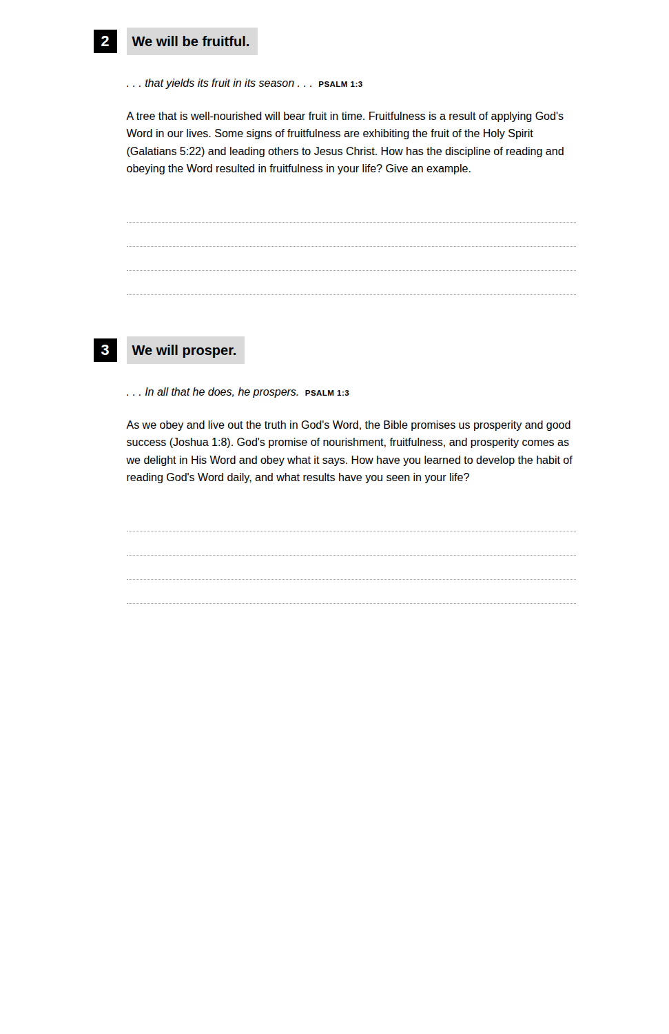2
We will be fruitful.
. . . that yields its fruit in its season . . . PSALM 1:3
A tree that is well-nourished will bear fruit in time. Fruitfulness is a result of applying God's Word in our lives. Some signs of fruitfulness are exhibiting the fruit of the Holy Spirit (Galatians 5:22) and leading others to Jesus Christ. How has the discipline of reading and obeying the Word resulted in fruitfulness in your life? Give an example.
3
We will prosper.
. . . In all that he does, he prospers. PSALM 1:3
As we obey and live out the truth in God's Word, the Bible promises us prosperity and good success (Joshua 1:8). God's promise of nourishment, fruitfulness, and prosperity comes as we delight in His Word and obey what it says. How have you learned to develop the habit of reading God's Word daily, and what results have you seen in your life?